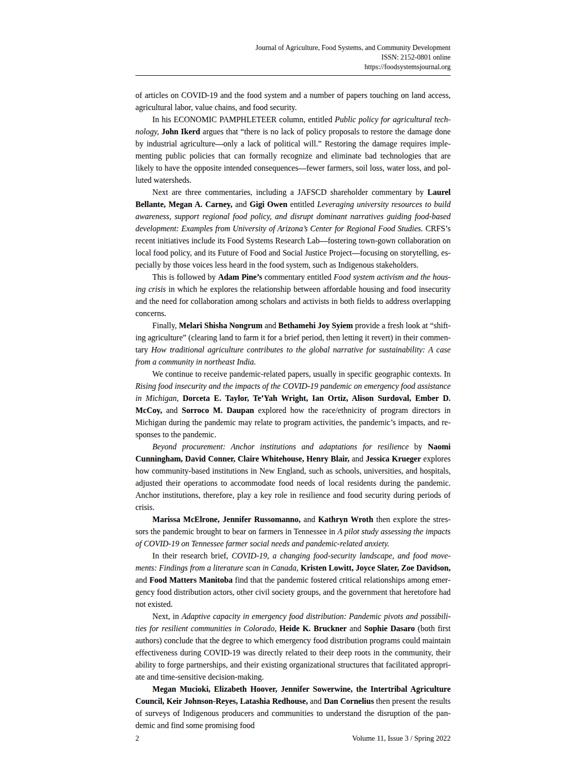Journal of Agriculture, Food Systems, and Community Development ISSN: 2152-0801 online https://foodsystemsjournal.org
of articles on COVID-19 and the food system and a number of papers touching on land access, agricultural labor, value chains, and food security.
In his ECONOMIC PAMPHLETEER column, entitled Public policy for agricultural technology, John Ikerd argues that “there is no lack of policy proposals to restore the damage done by industrial agriculture—only a lack of political will.” Restoring the damage requires implementing public policies that can formally recognize and eliminate bad technologies that are likely to have the opposite intended consequences—fewer farmers, soil loss, water loss, and polluted watersheds.
Next are three commentaries, including a JAFSCD shareholder commentary by Laurel Bellante, Megan A. Carney, and Gigi Owen entitled Leveraging university resources to build awareness, support regional food policy, and disrupt dominant narratives guiding food-based development: Examples from University of Arizona’s Center for Regional Food Studies. CRFS’s recent initiatives include its Food Systems Research Lab—fostering town-gown collaboration on local food policy, and its Future of Food and Social Justice Project—focusing on storytelling, especially by those voices less heard in the food system, such as Indigenous stakeholders.
This is followed by Adam Pine’s commentary entitled Food system activism and the housing crisis in which he explores the relationship between affordable housing and food insecurity and the need for collaboration among scholars and activists in both fields to address overlapping concerns.
Finally, Melari Shisha Nongrum and Bethamehi Joy Syiem provide a fresh look at “shifting agriculture” (clearing land to farm it for a brief period, then letting it revert) in their commentary How traditional agriculture contributes to the global narrative for sustainability: A case from a community in northeast India.
We continue to receive pandemic-related papers, usually in specific geographic contexts. In Rising food insecurity and the impacts of the COVID-19 pandemic on emergency food assistance in Michigan, Dorceta E. Taylor, Te’Yah Wright, Ian Ortiz, Alison Surdoval, Ember D. McCoy, and Sorroco M. Daupan explored how the race/ethnicity of program directors in Michigan during the pandemic may relate to program activities, the pandemic’s impacts, and responses to the pandemic.
Beyond procurement: Anchor institutions and adaptations for resilience by Naomi Cunningham, David Conner, Claire Whitehouse, Henry Blair, and Jessica Krueger explores how community-based institutions in New England, such as schools, universities, and hospitals, adjusted their operations to accommodate food needs of local residents during the pandemic. Anchor institutions, therefore, play a key role in resilience and food security during periods of crisis.
Marissa McElrone, Jennifer Russomanno, and Kathryn Wroth then explore the stressors the pandemic brought to bear on farmers in Tennessee in A pilot study assessing the impacts of COVID-19 on Tennessee farmer social needs and pandemic-related anxiety.
In their research brief, COVID-19, a changing food-security landscape, and food movements: Findings from a literature scan in Canada, Kristen Lowitt, Joyce Slater, Zoe Davidson, and Food Matters Manitoba find that the pandemic fostered critical relationships among emergency food distribution actors, other civil society groups, and the government that heretofore had not existed.
Next, in Adaptive capacity in emergency food distribution: Pandemic pivots and possibilities for resilient communities in Colorado, Heide K. Bruckner and Sophie Dasaro (both first authors) conclude that the degree to which emergency food distribution programs could maintain effectiveness during COVID-19 was directly related to their deep roots in the community, their ability to forge partnerships, and their existing organizational structures that facilitated appropriate and time-sensitive decision-making.
Megan Mucioki, Elizabeth Hoover, Jennifer Sowerwine, the Intertribal Agriculture Council, Keir Johnson-Reyes, Latashia Redhouse, and Dan Cornelius then present the results of surveys of Indigenous producers and communities to understand the disruption of the pandemic and find some promising food
2 Volume 11, Issue 3 / Spring 2022